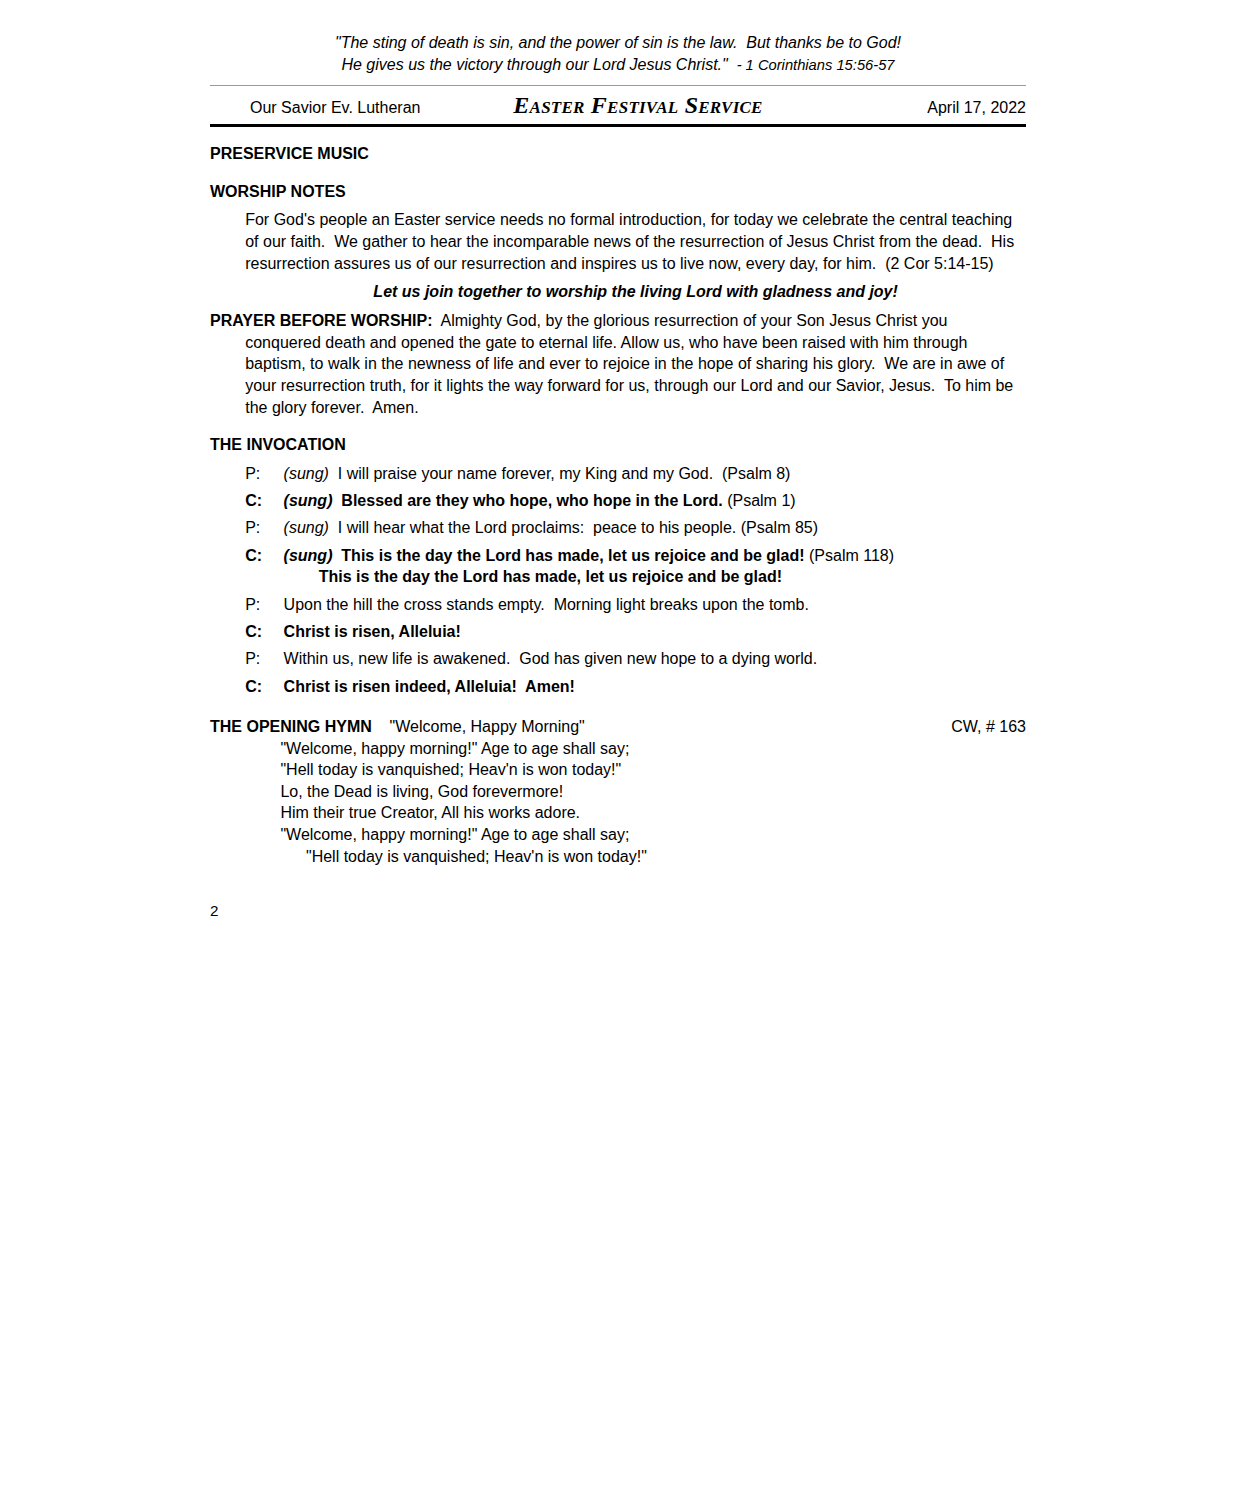"The sting of death is sin, and the power of sin is the law. But thanks be to God!
He gives us the victory through our Lord Jesus Christ." - 1 Corinthians 15:56-57
Our Savior Ev. Lutheran
Easter Festival Service
April 17, 2022
Preservice Music
Worship Notes
For God's people an Easter service needs no formal introduction, for today we celebrate the central teaching of our faith. We gather to hear the incomparable news of the resurrection of Jesus Christ from the dead. His resurrection assures us of our resurrection and inspires us to live now, every day, for him. (2 Cor 5:14-15)
Let us join together to worship the living Lord with gladness and joy!
PRAYER BEFORE WORSHIP: Almighty God, by the glorious resurrection of your Son Jesus Christ you conquered death and opened the gate to eternal life. Allow us, who have been raised with him through baptism, to walk in the newness of life and ever to rejoice in the hope of sharing his glory. We are in awe of your resurrection truth, for it lights the way forward for us, through our Lord and our Savior, Jesus. To him be the glory forever. Amen.
The Invocation
| P: | (sung) I will praise your name forever, my King and my God. (Psalm 8) |
| C: | (sung) Blessed are they who hope, who hope in the Lord. (Psalm 1) |
| P: | (sung) I will hear what the Lord proclaims: peace to his people. (Psalm 85) |
| C: | (sung) This is the day the Lord has made, let us rejoice and be glad! (Psalm 118) This is the day the Lord has made, let us rejoice and be glad! |
| P: | Upon the hill the cross stands empty. Morning light breaks upon the tomb. |
| C: | Christ is risen, Alleluia! |
| P: | Within us, new life is awakened. God has given new hope to a dying world. |
| C: | Christ is risen indeed, Alleluia! Amen! |
The Opening Hymn "Welcome, Happy Morning"
CW, # 163
"Welcome, happy morning!" Age to age shall say;
"Hell today is vanquished; Heav'n is won today!"
Lo, the Dead is living, God forevermore!
Him their true Creator, All his works adore.
"Welcome, happy morning!" Age to age shall say;
"Hell today is vanquished; Heav'n is won today!"
2